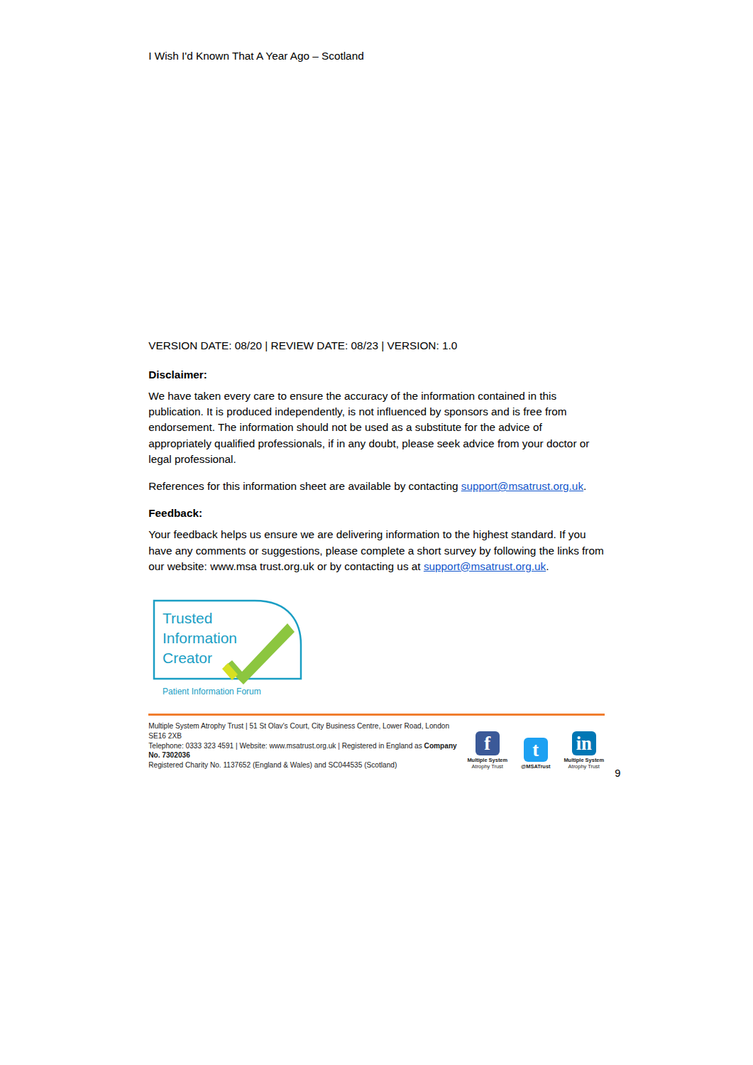I Wish I'd Known That A Year Ago – Scotland
VERSION DATE: 08/20 | REVIEW DATE: 08/23 | VERSION: 1.0
Disclaimer:
We have taken every care to ensure the accuracy of the information contained in this publication. It is produced independently, is not influenced by sponsors and is free from endorsement. The information should not be used as a substitute for the advice of appropriately qualified professionals, if in any doubt, please seek advice from your doctor or legal professional.
References for this information sheet are available by contacting support@msatrust.org.uk.
Feedback:
Your feedback helps us ensure we are delivering information to the highest standard. If you have any comments or suggestions, please complete a short survey by following the links from our website: www.msa trust.org.uk or by contacting us at support@msatrust.org.uk.
Trusted Information Creator Patient Information Forum
Multiple System Atrophy Trust | 51 St Olav's Court, City Business Centre, Lower Road, London SE16 2XB
Telephone: 0333 323 4591 | Website: www.msatrust.org.uk | Registered in England as Company No. 7302036
Registered Charity No. 1137652 (England & Wales) and SC044535 (Scotland)
f
Multiple System
Atrophy Trust
t
@MSATrust
in
Multiple System
Atrophy Trust
9